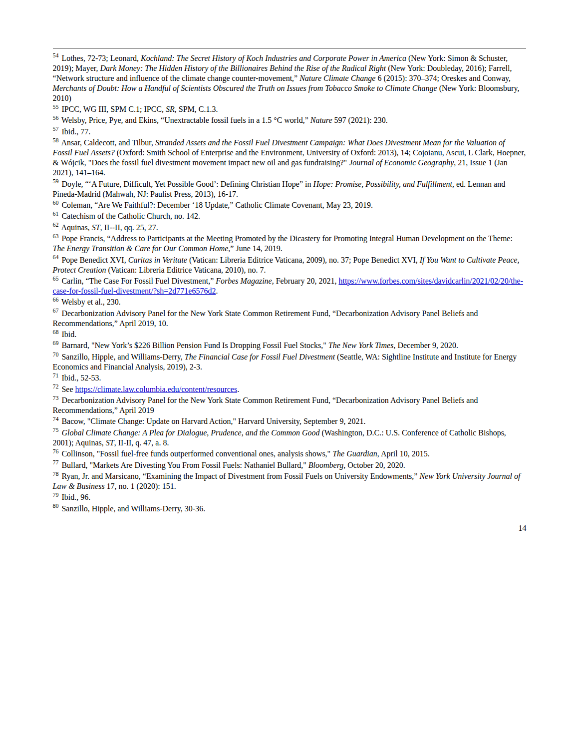54 Lothes, 72-73; Leonard, Kochland: The Secret History of Koch Industries and Corporate Power in America (New York: Simon & Schuster, 2019); Mayer, Dark Money: The Hidden History of the Billionaires Behind the Rise of the Radical Right (New York: Doubleday, 2016); Farrell, “Network structure and influence of the climate change counter-movement,” Nature Climate Change 6 (2015): 370–374; Oreskes and Conway, Merchants of Doubt: How a Handful of Scientists Obscured the Truth on Issues from Tobacco Smoke to Climate Change (New York: Bloomsbury, 2010)
55 IPCC, WG III, SPM C.1; IPCC, SR, SPM, C.1.3.
56 Welsby, Price, Pye, and Ekins, “Unextractable fossil fuels in a 1.5 °C world,” Nature 597 (2021): 230.
57 Ibid., 77.
58 Ansar, Caldecott, and Tilbur, Stranded Assets and the Fossil Fuel Divestment Campaign: What Does Divestment Mean for the Valuation of Fossil Fuel Assets? (Oxford: Smith School of Enterprise and the Environment, University of Oxford: 2013), 14; Cojoianu, Ascui, L Clark, Hoepner, & Wójcik, "Does the fossil fuel divestment movement impact new oil and gas fundraising?" Journal of Economic Geography, 21, Issue 1 (Jan 2021), 141–164.
59 Doyle, “‘A Future, Difficult, Yet Possible Good’: Defining Christian Hope” in Hope: Promise, Possibility, and Fulfillment, ed. Lennan and Pineda-Madrid (Mahwah, NJ: Paulist Press, 2013), 16-17.
60 Coleman, “Are We Faithful?: December ‘18 Update,” Catholic Climate Covenant, May 23, 2019.
61 Catechism of the Catholic Church, no. 142.
62 Aquinas, ST, II--II, qq. 25, 27.
63 Pope Francis, “Address to Participants at the Meeting Promoted by the Dicastery for Promoting Integral Human Development on the Theme: The Energy Transition & Care for Our Common Home,” June 14, 2019.
64 Pope Benedict XVI, Caritas in Veritate (Vatican: Libreria Editrice Vaticana, 2009), no. 37; Pope Benedict XVI, If You Want to Cultivate Peace, Protect Creation (Vatican: Libreria Editrice Vaticana, 2010), no. 7.
65 Carlin, “The Case For Fossil Fuel Divestment,” Forbes Magazine, February 20, 2021, https://www.forbes.com/sites/davidcarlin/2021/02/20/the-case-for-fossil-fuel-divestment/?sh=2d771e6576d2.
66 Welsby et al., 230.
67 Decarbonization Advisory Panel for the New York State Common Retirement Fund, “Decarbonization Advisory Panel Beliefs and Recommendations,” April 2019, 10.
68 Ibid.
69 Barnard, "New York’s $226 Billion Pension Fund Is Dropping Fossil Fuel Stocks," The New York Times, December 9, 2020.
70 Sanzillo, Hipple, and Williams-Derry, The Financial Case for Fossil Fuel Divestment (Seattle, WA: Sightline Institute and Institute for Energy Economics and Financial Analysis, 2019), 2-3.
71 Ibid., 52-53.
72 See https://climate.law.columbia.edu/content/resources.
73 Decarbonization Advisory Panel for the New York State Common Retirement Fund, “Decarbonization Advisory Panel Beliefs and Recommendations,” April 2019
74 Bacow, "Climate Change: Update on Harvard Action," Harvard University, September 9, 2021.
75 Global Climate Change: A Plea for Dialogue, Prudence, and the Common Good (Washington, D.C.: U.S. Conference of Catholic Bishops, 2001); Aquinas, ST, II-II, q. 47, a. 8.
76 Collinson, "Fossil fuel-free funds outperformed conventional ones, analysis shows," The Guardian, April 10, 2015.
77 Bullard, "Markets Are Divesting You From Fossil Fuels: Nathaniel Bullard," Bloomberg, October 20, 2020.
78 Ryan, Jr. and Marsicano, “Examining the Impact of Divestment from Fossil Fuels on University Endowments,” New York University Journal of Law & Business 17, no. 1 (2020): 151.
79 Ibid., 96.
80 Sanzillo, Hipple, and Williams-Derry, 30-36.
14